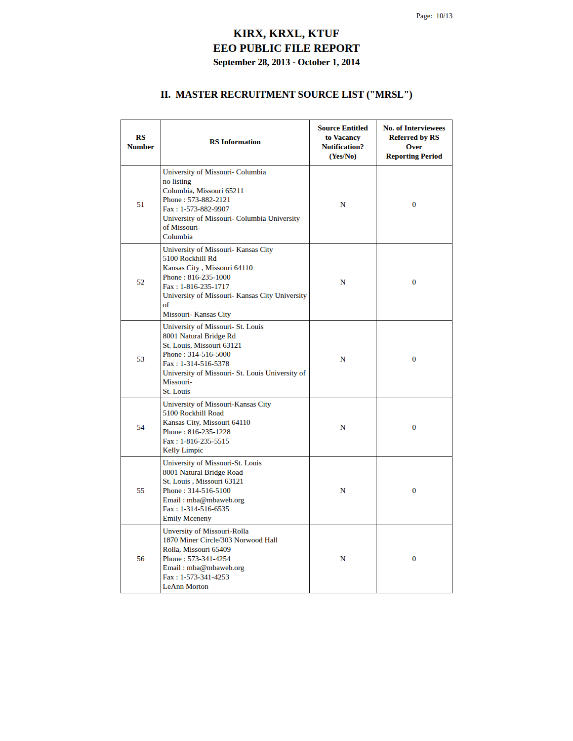Page: 10/13
KIRX, KRXL, KTUF
EEO PUBLIC FILE REPORT
September 28, 2013 - October 1, 2014
II. MASTER RECRUITMENT SOURCE LIST ("MRSL")
| RS Number | RS Information | Source Entitled to Vacancy Notification? (Yes/No) | No. of Interviewees Referred by RS Over Reporting Period |
| --- | --- | --- | --- |
| 51 | University of Missouri- Columbia no listing Columbia, Missouri 65211 Phone : 573-882-2121 Fax : 1-573-882-9907 University of Missouri- Columbia University of Missouri- Columbia | N | 0 |
| 52 | University of Missouri- Kansas City 5100 Rockhill Rd Kansas City , Missouri 64110 Phone : 816-235-1000 Fax : 1-816-235-1717 University of Missouri- Kansas City University of Missouri- Kansas City | N | 0 |
| 53 | University of Missouri- St. Louis 8001 Natural Bridge Rd St. Louis, Missouri 63121 Phone : 314-516-5000 Fax : 1-314-516-5378 University of Missouri- St. Louis University of Missouri- St. Louis | N | 0 |
| 54 | University of Missouri-Kansas City 5100 Rockhill Road Kansas City, Missouri 64110 Phone : 816-235-1228 Fax : 1-816-235-5515 Kelly Limpic | N | 0 |
| 55 | University of Missouri-St. Louis 8001 Natural Bridge Road St. Louis , Missouri 63121 Phone : 314-516-5100 Email : mba@mbaweb.org Fax : 1-314-516-6535 Emily Mceneny | N | 0 |
| 56 | Unversity of Missouri-Rolla 1870 Miner Circle/303 Norwood Hall Rolla, Missouri 65409 Phone : 573-341-4254 Email : mba@mbaweb.org Fax : 1-573-341-4253 LeAnn Morton | N | 0 |